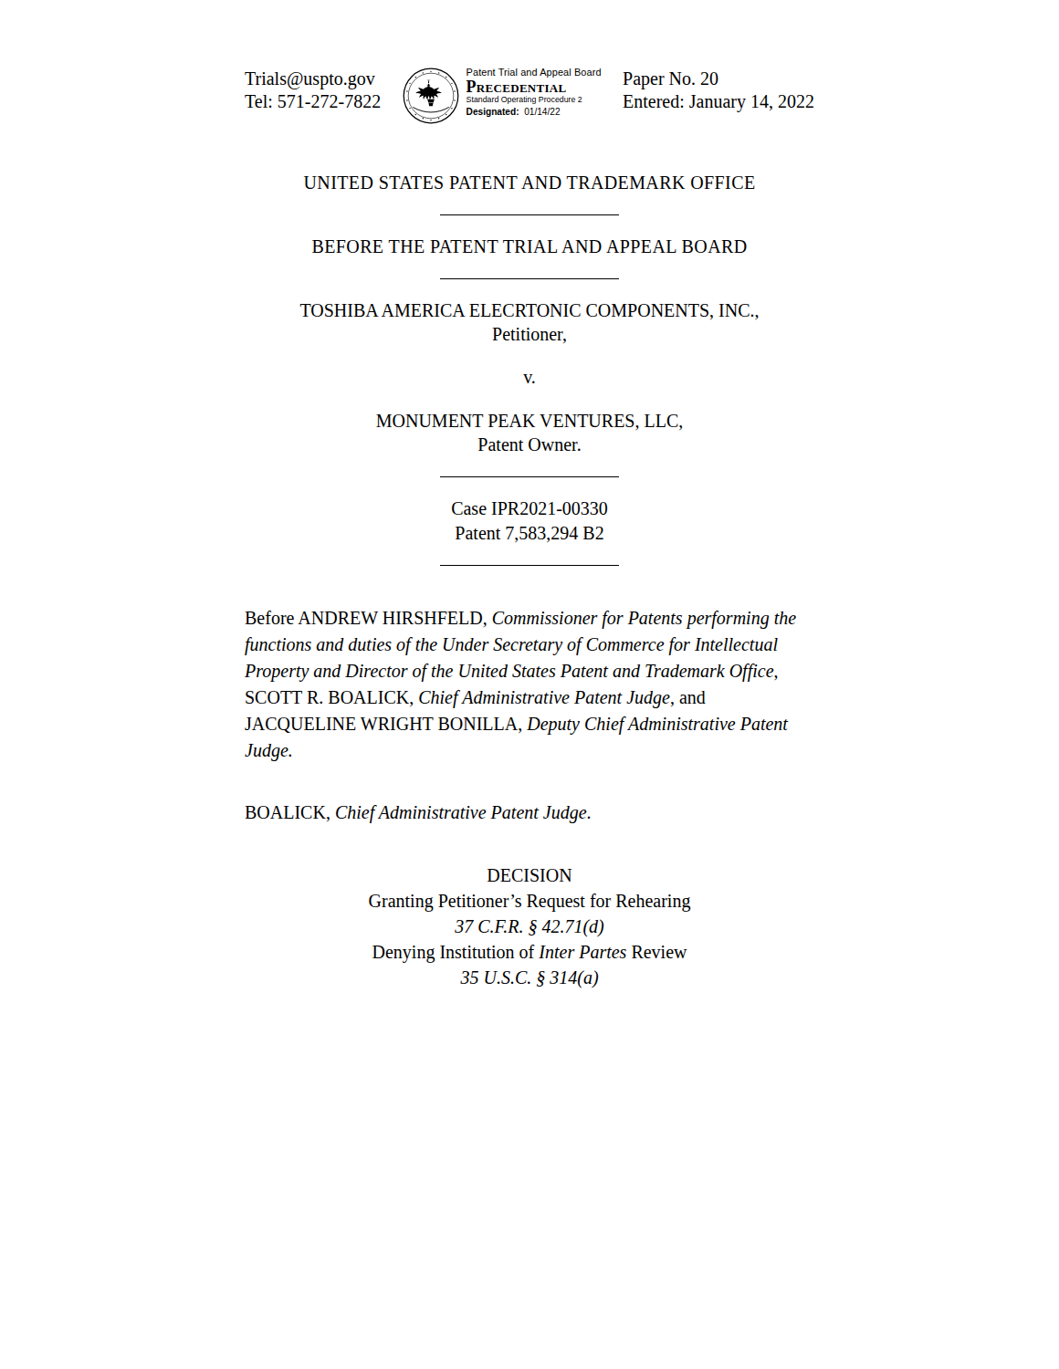Trials@uspto.gov
Tel: 571-272-7822
Patent Trial and Appeal Board
Precedential
Standard Operating Procedure 2
Designated: 01/14/22
Paper No. 20
Entered: January 14, 2022
UNITED STATES PATENT AND TRADEMARK OFFICE
BEFORE THE PATENT TRIAL AND APPEAL BOARD
TOSHIBA AMERICA ELECRTONIC COMPONENTS, INC.,
Petitioner,
v.
MONUMENT PEAK VENTURES, LLC,
Patent Owner.
Case IPR2021-00330
Patent 7,583,294 B2
Before ANDREW HIRSHFELD, Commissioner for Patents performing the functions and duties of the Under Secretary of Commerce for Intellectual Property and Director of the United States Patent and Trademark Office, SCOTT R. BOALICK, Chief Administrative Patent Judge, and JACQUELINE WRIGHT BONILLA, Deputy Chief Administrative Patent Judge.
BOALICK, Chief Administrative Patent Judge.
DECISION
Granting Petitioner’s Request for Rehearing
37 C.F.R. § 42.71(d)
Denying Institution of Inter Partes Review
35 U.S.C. § 314(a)